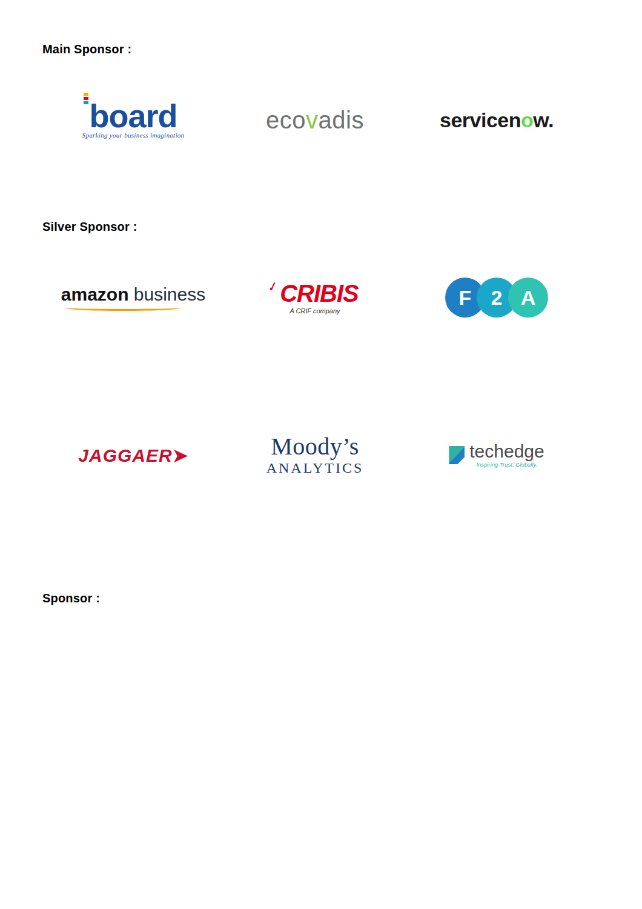Main Sponsor :
board Sparking your business imagination
ecovadis
servicenow.
Silver Sponsor :
amazon business
✓CRIBIS
A CRIF company
F 2 A
JAGGAER➤
Moody’s ANALYTICS
techedge Inspiring Trust. Globally.
Sponsor :